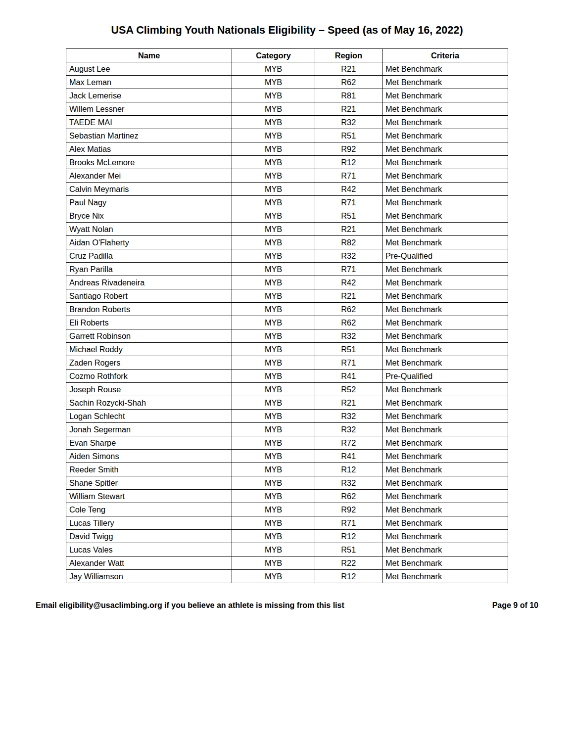USA Climbing Youth Nationals Eligibility – Speed (as of May 16, 2022)
Athlete eligibility list, page 9
| Name | Category | Region | Criteria |
| --- | --- | --- | --- |
| August Lee | MYB | R21 | Met Benchmark |
| Max Leman | MYB | R62 | Met Benchmark |
| Jack Lemerise | MYB | R81 | Met Benchmark |
| Willem Lessner | MYB | R21 | Met Benchmark |
| TAEDE MAI | MYB | R32 | Met Benchmark |
| Sebastian Martinez | MYB | R51 | Met Benchmark |
| Alex Matias | MYB | R92 | Met Benchmark |
| Brooks McLemore | MYB | R12 | Met Benchmark |
| Alexander Mei | MYB | R71 | Met Benchmark |
| Calvin Meymaris | MYB | R42 | Met Benchmark |
| Paul Nagy | MYB | R71 | Met Benchmark |
| Bryce Nix | MYB | R51 | Met Benchmark |
| Wyatt Nolan | MYB | R21 | Met Benchmark |
| Aidan O'Flaherty | MYB | R82 | Met Benchmark |
| Cruz Padilla | MYB | R32 | Pre-Qualified |
| Ryan Parilla | MYB | R71 | Met Benchmark |
| Andreas Rivadeneira | MYB | R42 | Met Benchmark |
| Santiago Robert | MYB | R21 | Met Benchmark |
| Brandon Roberts | MYB | R62 | Met Benchmark |
| Eli Roberts | MYB | R62 | Met Benchmark |
| Garrett Robinson | MYB | R32 | Met Benchmark |
| Michael Roddy | MYB | R51 | Met Benchmark |
| Zaden Rogers | MYB | R71 | Met Benchmark |
| Cozmo Rothfork | MYB | R41 | Pre-Qualified |
| Joseph Rouse | MYB | R52 | Met Benchmark |
| Sachin Rozycki-Shah | MYB | R21 | Met Benchmark |
| Logan Schlecht | MYB | R32 | Met Benchmark |
| Jonah Segerman | MYB | R32 | Met Benchmark |
| Evan Sharpe | MYB | R72 | Met Benchmark |
| Aiden Simons | MYB | R41 | Met Benchmark |
| Reeder Smith | MYB | R12 | Met Benchmark |
| Shane Spitler | MYB | R32 | Met Benchmark |
| William Stewart | MYB | R62 | Met Benchmark |
| Cole Teng | MYB | R92 | Met Benchmark |
| Lucas Tillery | MYB | R71 | Met Benchmark |
| David Twigg | MYB | R12 | Met Benchmark |
| Lucas Vales | MYB | R51 | Met Benchmark |
| Alexander Watt | MYB | R22 | Met Benchmark |
| Jay Williamson | MYB | R12 | Met Benchmark |
Email eligibility@usaclimbing.org if you believe an athlete is missing from this list Page 9 of 10